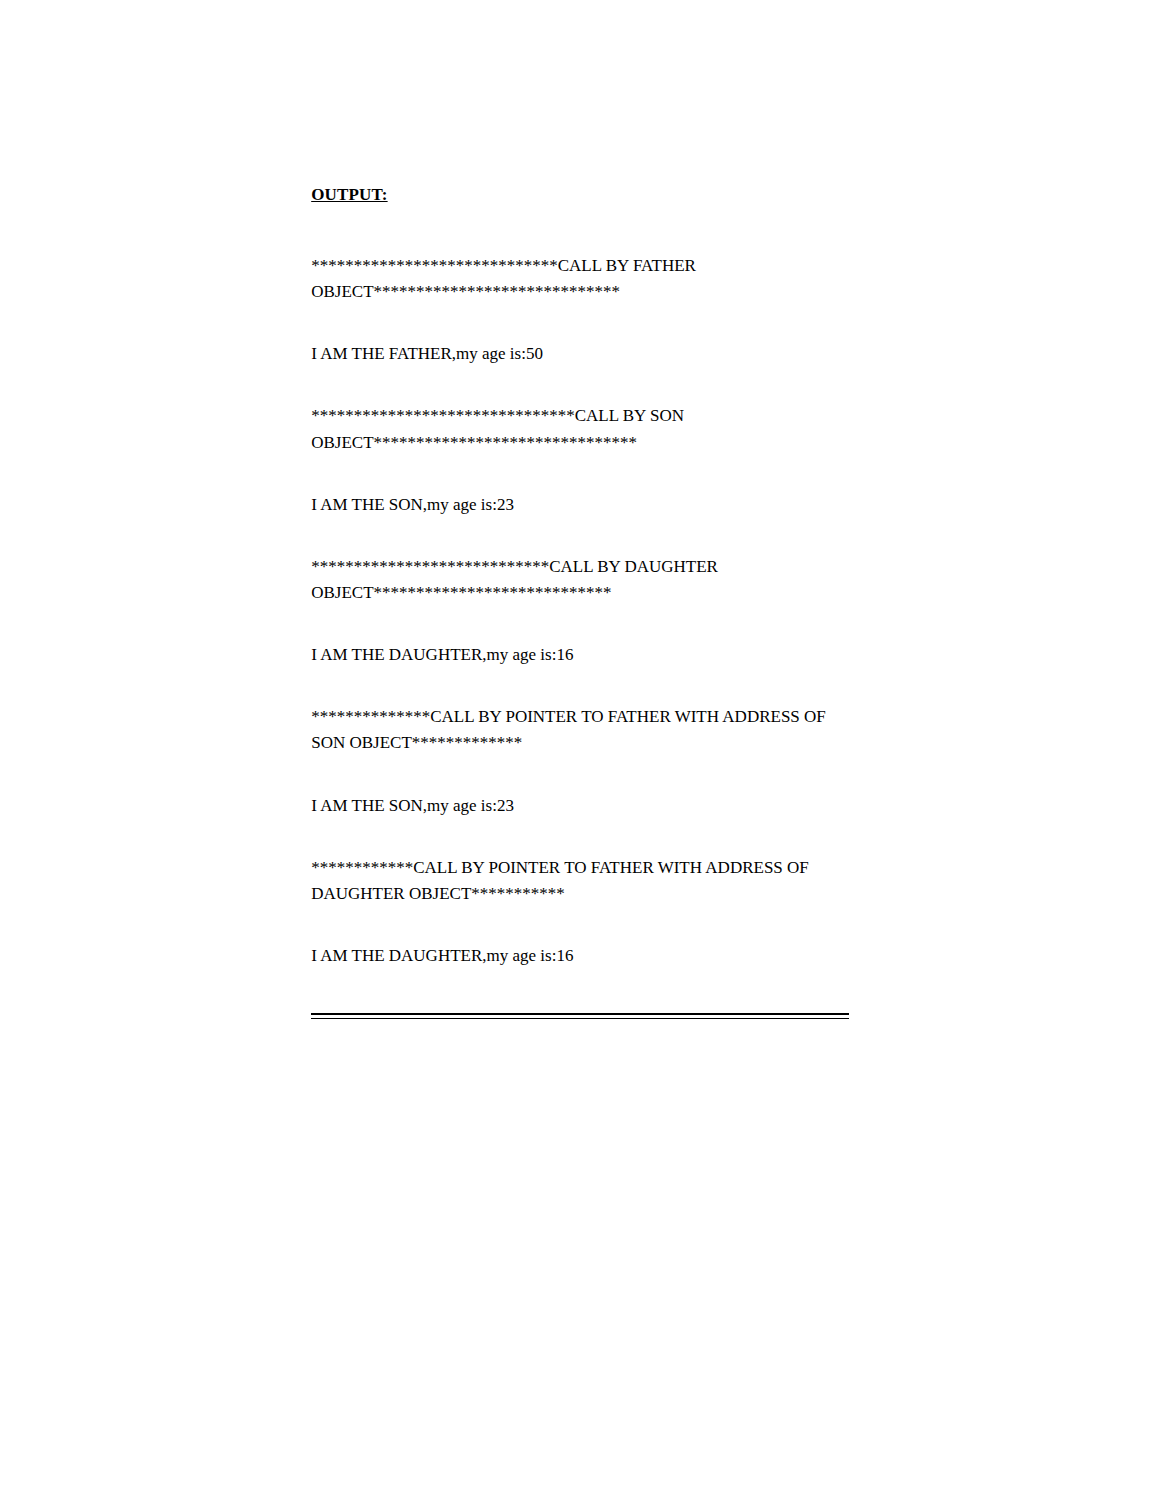OUTPUT:
*****************************CALL BY FATHER OBJECT*****************************
I AM THE FATHER,my age is:50
*******************************CALL BY SON OBJECT*******************************
I AM THE SON,my age is:23
****************************CALL BY DAUGHTER OBJECT****************************
I AM THE DAUGHTER,my age is:16
**************CALL BY POINTER TO FATHER WITH ADDRESS OF SON OBJECT*************
I AM THE SON,my age is:23
************CALL BY POINTER TO FATHER WITH ADDRESS OF DAUGHTER OBJECT***********
I AM THE DAUGHTER,my age is:16